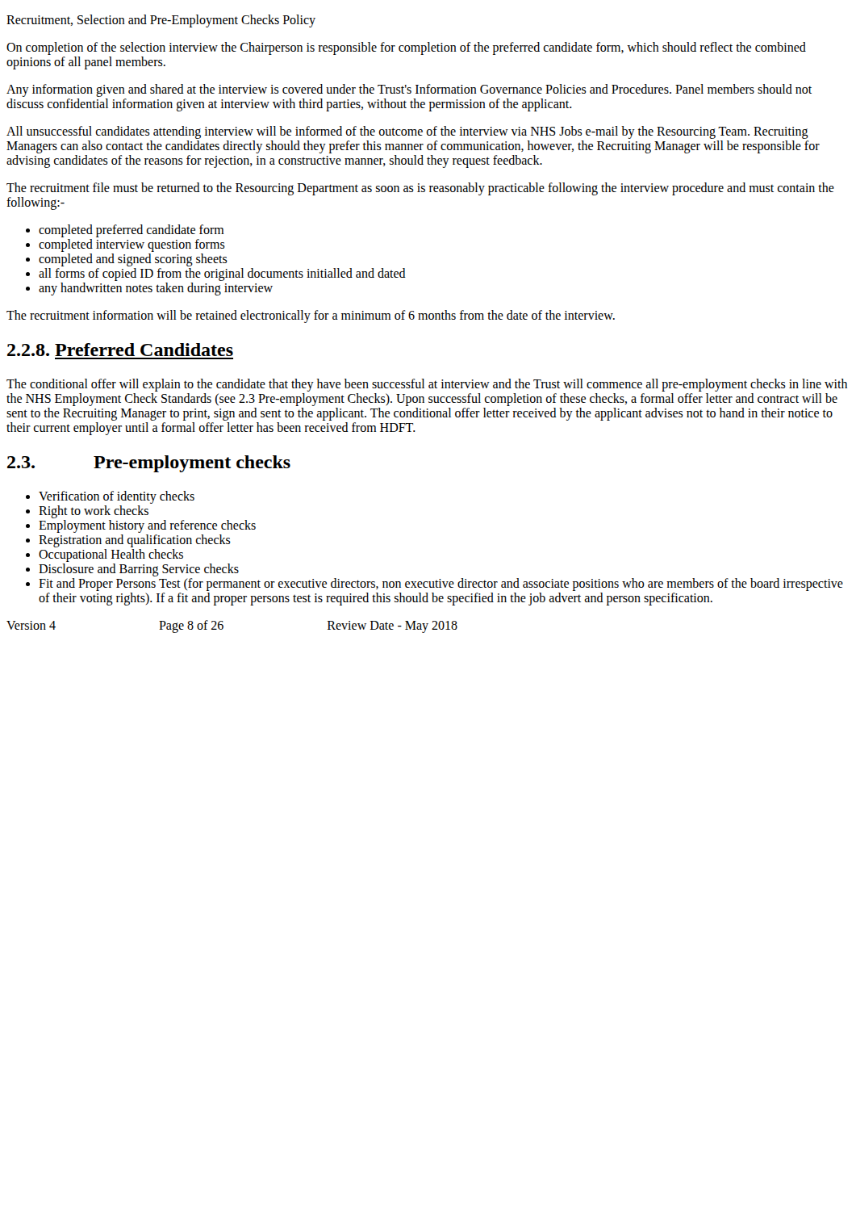Recruitment, Selection and Pre-Employment Checks Policy
On completion of the selection interview the Chairperson is responsible for completion of the preferred candidate form, which should reflect the combined opinions of all panel members.
Any information given and shared at the interview is covered under the Trust's Information Governance Policies and Procedures. Panel members should not discuss confidential information given at interview with third parties, without the permission of the applicant.
All unsuccessful candidates attending interview will be informed of the outcome of the interview via NHS Jobs e-mail by the Resourcing Team. Recruiting Managers can also contact the candidates directly should they prefer this manner of communication, however, the Recruiting Manager will be responsible for advising candidates of the reasons for rejection, in a constructive manner, should they request feedback.
The recruitment file must be returned to the Resourcing Department as soon as is reasonably practicable following the interview procedure and must contain the following:-
completed preferred candidate form
completed interview question forms
completed and signed scoring sheets
all forms of copied ID from the original documents initialled and dated
any handwritten notes taken during interview
The recruitment information will be retained electronically for a minimum of 6 months from the date of the interview.
2.2.8. Preferred Candidates
The conditional offer will explain to the candidate that they have been successful at interview and the Trust will commence all pre-employment checks in line with the NHS Employment Check Standards (see 2.3 Pre-employment Checks). Upon successful completion of these checks, a formal offer letter and contract will be sent to the Recruiting Manager to print, sign and sent to the applicant. The conditional offer letter received by the applicant advises not to hand in their notice to their current employer until a formal offer letter has been received from HDFT.
2.3. Pre-employment checks
Verification of identity checks
Right to work checks
Employment history and reference checks
Registration and qualification checks
Occupational Health checks
Disclosure and Barring Service checks
Fit and Proper Persons Test (for permanent or executive directors, non executive director and associate positions who are members of the board irrespective of their voting rights). If a fit and proper persons test is required this should be specified in the job advert and person specification.
Version 4 Page 8 of 26 Review Date - May 2018